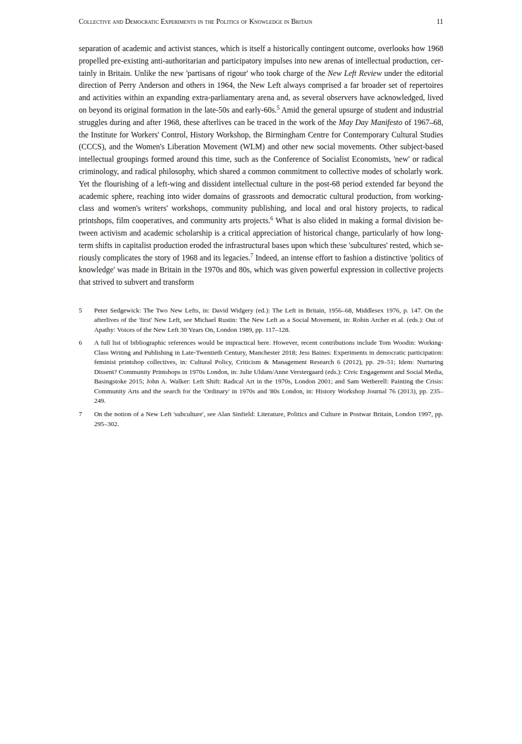Collective and Democratic Experiments in the Politics of Knowledge in Britain 11
separation of academic and activist stances, which is itself a historically contingent outcome, overlooks how 1968 propelled pre-existing anti-authoritarian and participatory impulses into new arenas of intellectual production, certainly in Britain. Unlike the new 'partisans of rigour' who took charge of the New Left Review under the editorial direction of Perry Anderson and others in 1964, the New Left always comprised a far broader set of repertoires and activities within an expanding extra-parliamentary arena and, as several observers have acknowledged, lived on beyond its original formation in the late-50s and early-60s.5 Amid the general upsurge of student and industrial struggles during and after 1968, these afterlives can be traced in the work of the May Day Manifesto of 1967–68, the Institute for Workers' Control, History Workshop, the Birmingham Centre for Contemporary Cultural Studies (CCCS), and the Women's Liberation Movement (WLM) and other new social movements. Other subject-based intellectual groupings formed around this time, such as the Conference of Socialist Economists, 'new' or radical criminology, and radical philosophy, which shared a common commitment to collective modes of scholarly work. Yet the flourishing of a left-wing and dissident intellectual culture in the post-68 period extended far beyond the academic sphere, reaching into wider domains of grassroots and democratic cultural production, from working-class and women's writers' workshops, community publishing, and local and oral history projects, to radical printshops, film cooperatives, and community arts projects.6 What is also elided in making a formal division between activism and academic scholarship is a critical appreciation of historical change, particularly of how long-term shifts in capitalist production eroded the infrastructural bases upon which these 'subcultures' rested, which seriously complicates the story of 1968 and its legacies.7 Indeed, an intense effort to fashion a distinctive 'politics of knowledge' was made in Britain in the 1970s and 80s, which was given powerful expression in collective projects that strived to subvert and transform
5 Peter Sedgewick: The Two New Lefts, in: David Widgery (ed.): The Left in Britain, 1956–68, Middlesex 1976, p. 147. On the afterlives of the 'first' New Left, see Michael Rustin: The New Left as a Social Movement, in: Robin Archer et al. (eds.): Out of Apathy: Voices of the New Left 30 Years On, London 1989, pp. 117–128.
6 A full list of bibliographic references would be impractical here. However, recent contributions include Tom Woodin: Working-Class Writing and Publishing in Late-Twentieth Century, Manchester 2018; Jess Baines: Experiments in democratic participation: feminist printshop collectives, in: Cultural Policy, Criticism & Management Research 6 (2012), pp. 29–51; Idem: Nurturing Dissent? Community Printshops in 1970s London, in: Julie Uldam/Anne Verstergaard (eds.): Civic Engagement and Social Media, Basingstoke 2015; John A. Walker: Left Shift: Radical Art in the 1970s, London 2001; and Sam Wetherell: Painting the Crisis: Community Arts and the search for the 'Ordinary' in 1970s and '80s London, in: History Workshop Journal 76 (2013), pp. 235–249.
7 On the notion of a New Left 'subculture', see Alan Sinfield: Literature, Politics and Culture in Postwar Britain, London 1997, pp. 295–302.